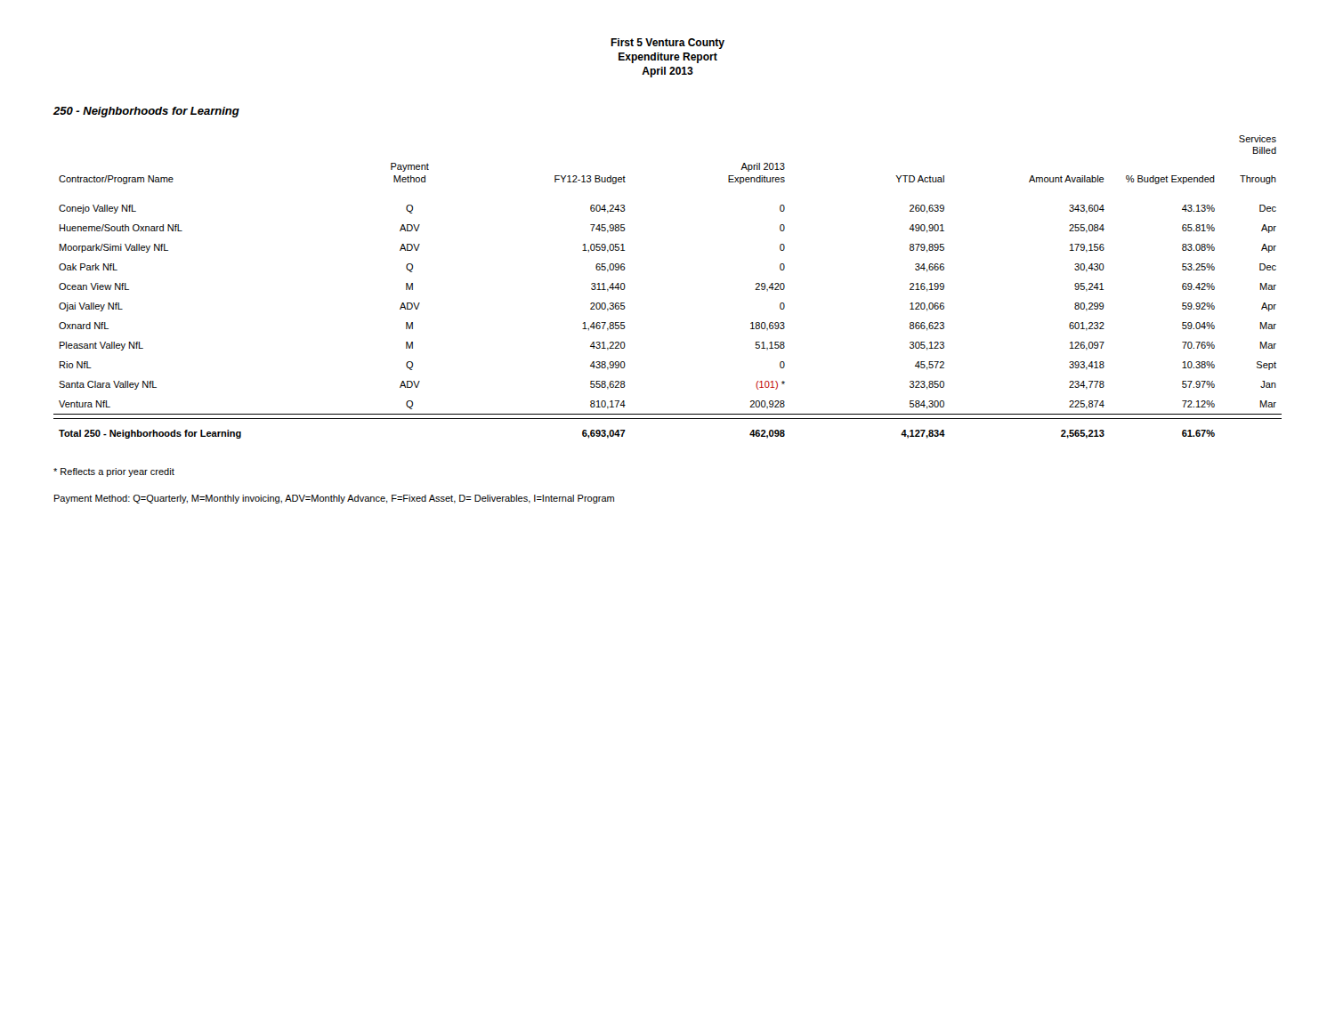First 5 Ventura County
Expenditure Report
April 2013
250 - Neighborhoods for Learning
| | | | | | | | Services Billed |
| --- | --- | --- | --- | --- | --- | --- | --- |
| Contractor/Program Name | Payment Method | FY12-13 Budget | April 2013 Expenditures | YTD Actual | Amount Available | % Budget Expended | Through |
| Conejo Valley NfL | Q | 604,243 | 0 | 260,639 | 343,604 | 43.13% | Dec |
| Hueneme/South Oxnard NfL | ADV | 745,985 | 0 | 490,901 | 255,084 | 65.81% | Apr |
| Moorpark/Simi Valley NfL | ADV | 1,059,051 | 0 | 879,895 | 179,156 | 83.08% | Apr |
| Oak Park NfL | Q | 65,096 | 0 | 34,666 | 30,430 | 53.25% | Dec |
| Ocean View NfL | M | 311,440 | 29,420 | 216,199 | 95,241 | 69.42% | Mar |
| Ojai Valley NfL | ADV | 200,365 | 0 | 120,066 | 80,299 | 59.92% | Apr |
| Oxnard NfL | M | 1,467,855 | 180,693 | 866,623 | 601,232 | 59.04% | Mar |
| Pleasant Valley NfL | M | 431,220 | 51,158 | 305,123 | 126,097 | 70.76% | Mar |
| Rio NfL | Q | 438,990 | 0 | 45,572 | 393,418 | 10.38% | Sept |
| Santa Clara Valley NfL | ADV | 558,628 | (101) * | 323,850 | 234,778 | 57.97% | Jan |
| Ventura NfL | Q | 810,174 | 200,928 | 584,300 | 225,874 | 72.12% | Mar |
| Total 250 - Neighborhoods for Learning | | 6,693,047 | 462,098 | 4,127,834 | 2,565,213 | 61.67% | |
* Reflects a prior year credit
Payment Method: Q=Quarterly, M=Monthly invoicing, ADV=Monthly Advance, F=Fixed Asset, D= Deliverables, I=Internal Program